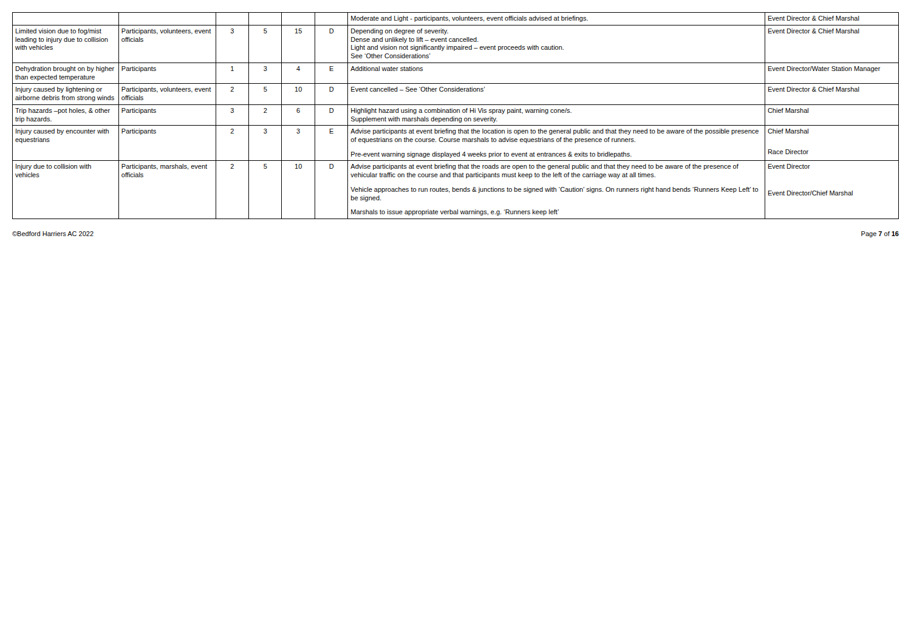| | | | | | | Moderate and Light - participants, volunteers, event officials advised at briefings. | Event Director & Chief Marshal |
| Limited vision due to fog/mist leading to injury due to collision with vehicles | Participants, volunteers, event officials | 3 | 5 | 15 | D | Depending on degree of severity. Dense and unlikely to lift – event cancelled. Light and vision not significantly impaired – event proceeds with caution. See ‘Other Considerations’ | Event Director & Chief Marshal |
| Dehydration brought on by higher than expected temperature | Participants | 1 | 3 | 4 | E | Additional water stations | Event Director/Water Station Manager |
| Injury caused by lightening or airborne debris from strong winds | Participants, volunteers, event officials | 2 | 5 | 10 | D | Event cancelled – See ‘Other Considerations’ | Event Director & Chief Marshal |
| Trip hazards –pot holes, & other trip hazards. | Participants | 3 | 2 | 6 | D | Highlight hazard using a combination of Hi Vis spray paint, warning cone/s. Supplement with marshals depending on severity. | Chief Marshal |
| Injury caused by encounter with equestrians | Participants | 2 | 3 | 3 | E | Advise participants at event briefing that the location is open to the general public and that they need to be aware of the possible presence of equestrians on the course. Course marshals to advise equestrians of the presence of runners. Pre-event warning signage displayed 4 weeks prior to event at entrances & exits to bridlepaths. | Chief Marshal Race Director |
| Injury due to collision with vehicles | Participants, marshals, event officials | 2 | 5 | 10 | D | Advise participants at event briefing that the roads are open to the general public and that they need to be aware of the presence of vehicular traffic on the course and that participants must keep to the left of the carriage way at all times. Vehicle approaches to run routes, bends & junctions to be signed with ‘Caution’ signs. On runners right hand bends ‘Runners Keep Left’ to be signed. Marshals to issue appropriate verbal warnings, e.g. ‘Runners keep left’ | Event Director Event Director/Chief Marshal |
©Bedford Harriers AC 2022
Page 7 of 16